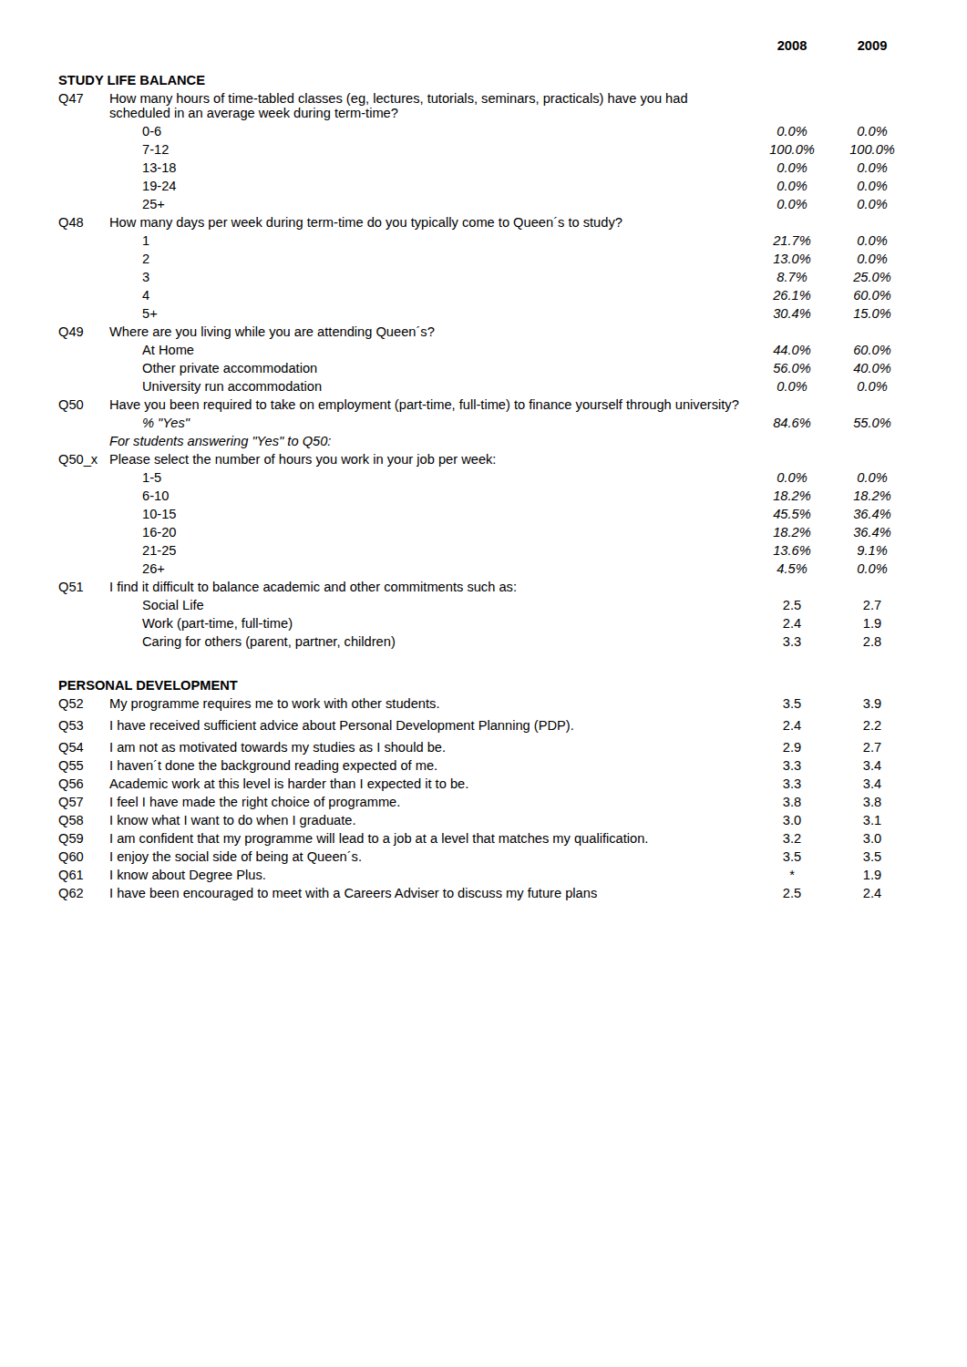| | | 2008 | 2009 |
| --- | --- | --- | --- |
| STUDY LIFE BALANCE |
| Q47 | How many hours of time-tabled classes (eg, lectures, tutorials, seminars, practicals) have you had scheduled in an average week during term-time? | | |
| | 0-6 | 0.0% | 0.0% |
| | 7-12 | 100.0% | 100.0% |
| | 13-18 | 0.0% | 0.0% |
| | 19-24 | 0.0% | 0.0% |
| | 25+ | 0.0% | 0.0% |
| Q48 | How many days per week during term-time do you typically come to Queen´s to study? | | |
| | 1 | 21.7% | 0.0% |
| | 2 | 13.0% | 0.0% |
| | 3 | 8.7% | 25.0% |
| | 4 | 26.1% | 60.0% |
| | 5+ | 30.4% | 15.0% |
| Q49 | Where are you living while you are attending Queen´s? | | |
| | At Home | 44.0% | 60.0% |
| | Other private accommodation | 56.0% | 40.0% |
| | University run accommodation | 0.0% | 0.0% |
| Q50 | Have you been required to take on employment (part-time, full-time) to finance yourself through university? | | |
| | % "Yes" | 84.6% | 55.0% |
| | For students answering "Yes" to Q50: | | |
| Q50_x | Please select the number of hours you work in your job per week: | | |
| | 1-5 | 0.0% | 0.0% |
| | 6-10 | 18.2% | 18.2% |
| | 10-15 | 45.5% | 36.4% |
| | 16-20 | 18.2% | 36.4% |
| | 21-25 | 13.6% | 9.1% |
| | 26+ | 4.5% | 0.0% |
| Q51 | I find it difficult to balance academic and other commitments such as: | | |
| | Social Life | 2.5 | 2.7 |
| | Work (part-time, full-time) | 2.4 | 1.9 |
| | Caring for others (parent, partner, children) | 3.3 | 2.8 |
| PERSONAL DEVELOPMENT |
| Q52 | My programme requires me to work with other students. | 3.5 | 3.9 |
| Q53 | I have received sufficient advice about Personal Development Planning (PDP). | 2.4 | 2.2 |
| Q54 | I am not as motivated towards my studies as I should be. | 2.9 | 2.7 |
| Q55 | I haven´t done the background reading expected of me. | 3.3 | 3.4 |
| Q56 | Academic work at this level is harder than I expected it to be. | 3.3 | 3.4 |
| Q57 | I feel I have made the right choice of programme. | 3.8 | 3.8 |
| Q58 | I know what I want to do when I graduate. | 3.0 | 3.1 |
| Q59 | I am confident that my programme will lead to a job at a level that matches my qualification. | 3.2 | 3.0 |
| Q60 | I enjoy the social side of being at Queen´s. | 3.5 | 3.5 |
| Q61 | I know about Degree Plus. | * | 1.9 |
| Q62 | I have been encouraged to meet with a Careers Adviser to discuss my future plans | 2.5 | 2.4 |